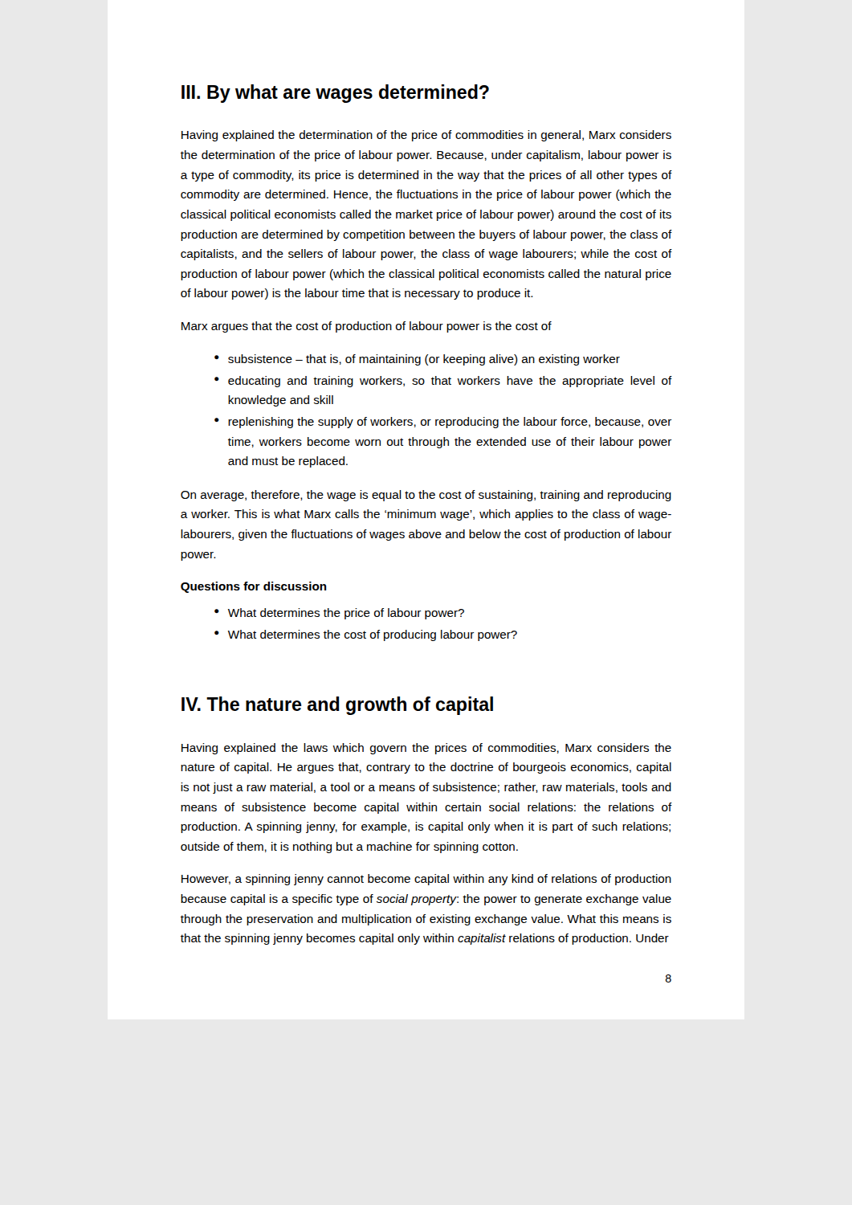III. By what are wages determined?
Having explained the determination of the price of commodities in general, Marx considers the determination of the price of labour power. Because, under capitalism, labour power is a type of commodity, its price is determined in the way that the prices of all other types of commodity are determined. Hence, the fluctuations in the price of labour power (which the classical political economists called the market price of labour power) around the cost of its production are determined by competition between the buyers of labour power, the class of capitalists, and the sellers of labour power, the class of wage labourers; while the cost of production of labour power (which the classical political economists called the natural price of labour power) is the labour time that is necessary to produce it.
Marx argues that the cost of production of labour power is the cost of
subsistence – that is, of maintaining (or keeping alive) an existing worker
educating and training workers, so that workers have the appropriate level of knowledge and skill
replenishing the supply of workers, or reproducing the labour force, because, over time, workers become worn out through the extended use of their labour power and must be replaced.
On average, therefore, the wage is equal to the cost of sustaining, training and reproducing a worker. This is what Marx calls the ‘minimum wage’, which applies to the class of wage-labourers, given the fluctuations of wages above and below the cost of production of labour power.
Questions for discussion
What determines the price of labour power?
What determines the cost of producing labour power?
IV. The nature and growth of capital
Having explained the laws which govern the prices of commodities, Marx considers the nature of capital. He argues that, contrary to the doctrine of bourgeois economics, capital is not just a raw material, a tool or a means of subsistence; rather, raw materials, tools and means of subsistence become capital within certain social relations: the relations of production. A spinning jenny, for example, is capital only when it is part of such relations; outside of them, it is nothing but a machine for spinning cotton.
However, a spinning jenny cannot become capital within any kind of relations of production because capital is a specific type of social property: the power to generate exchange value through the preservation and multiplication of existing exchange value. What this means is that the spinning jenny becomes capital only within capitalist relations of production. Under
8